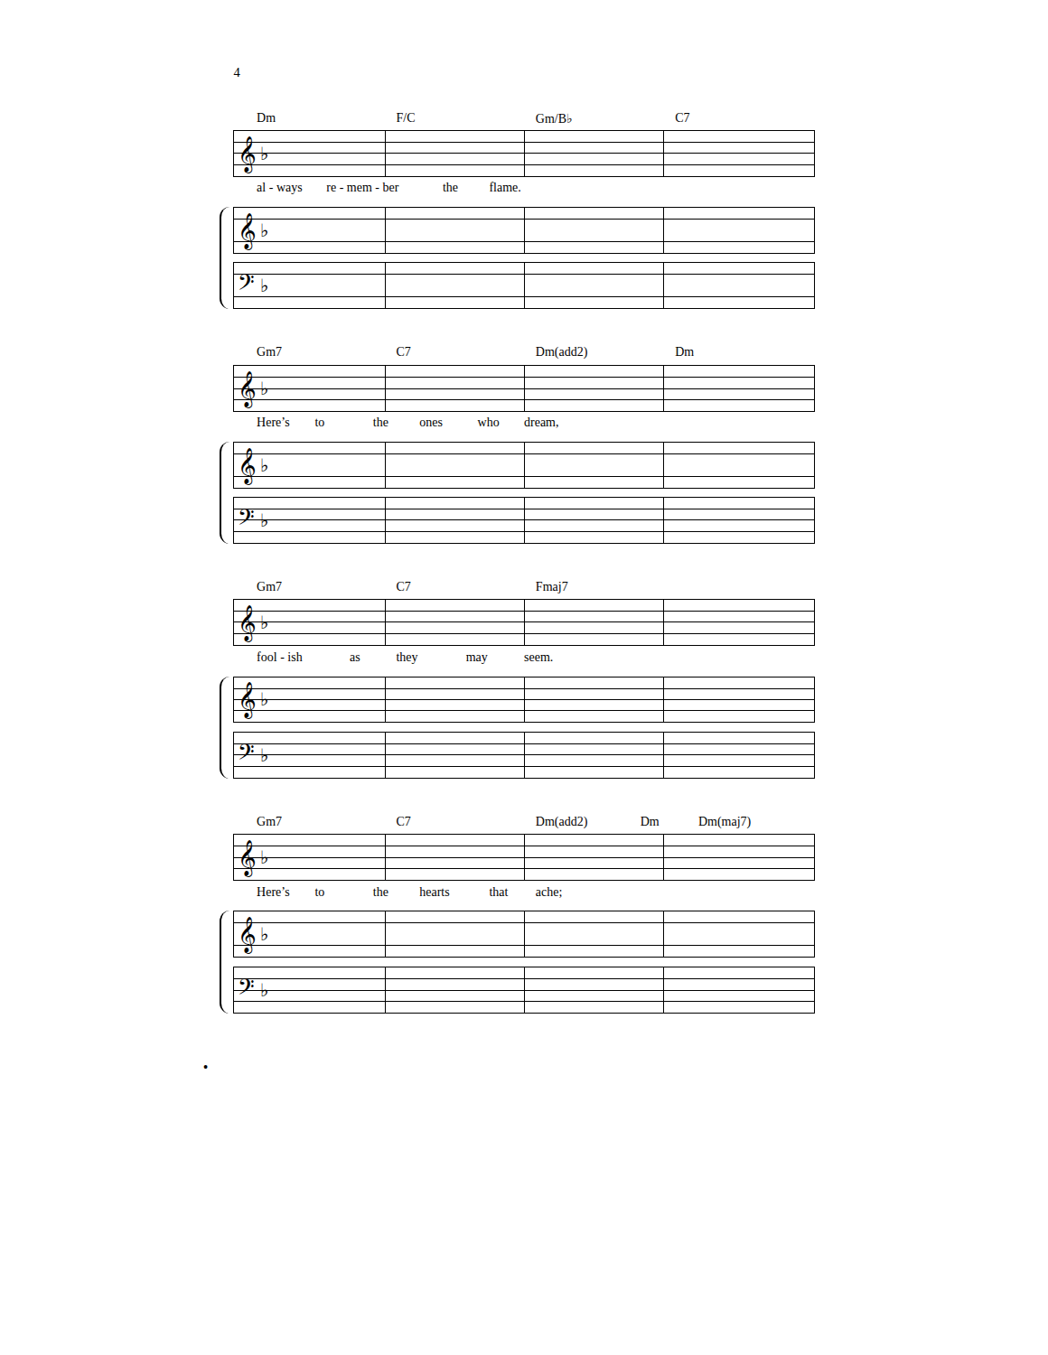4
Dm F/C Gm/B♭ C7
𝄞 ♭
al - ways re - mem - ber the flame.
𝄞 ♭
𝄢 ♭
Gm7 C7 Dm(add2) Dm
𝄞 ♭
Here’s to the ones who dream,
𝄞 ♭
𝄢 ♭
Gm7 C7 Fmaj7
𝄞 ♭
fool - ish as they may seem.
𝄞 ♭
𝄢 ♭
Gm7 C7 Dm(add2) Dm Dm(maj7)
𝄞 ♭
Here’s to the hearts that ache;
𝄞 ♭
𝄢 ♭
•
Page 4 of a vocal and piano score in the key of D minor (one flat). Chord symbols in order: Dm, F/C, Gm/B-flat, C7; Gm7, C7, Dm(add2), Dm; Gm7, C7, Fmaj7; Gm7, C7, Dm(add2), Dm, Dm(maj7). Lyrics: “always remember the flame. Here’s to the ones who dream, foolish as they may seem. Here’s to the hearts that ache;”